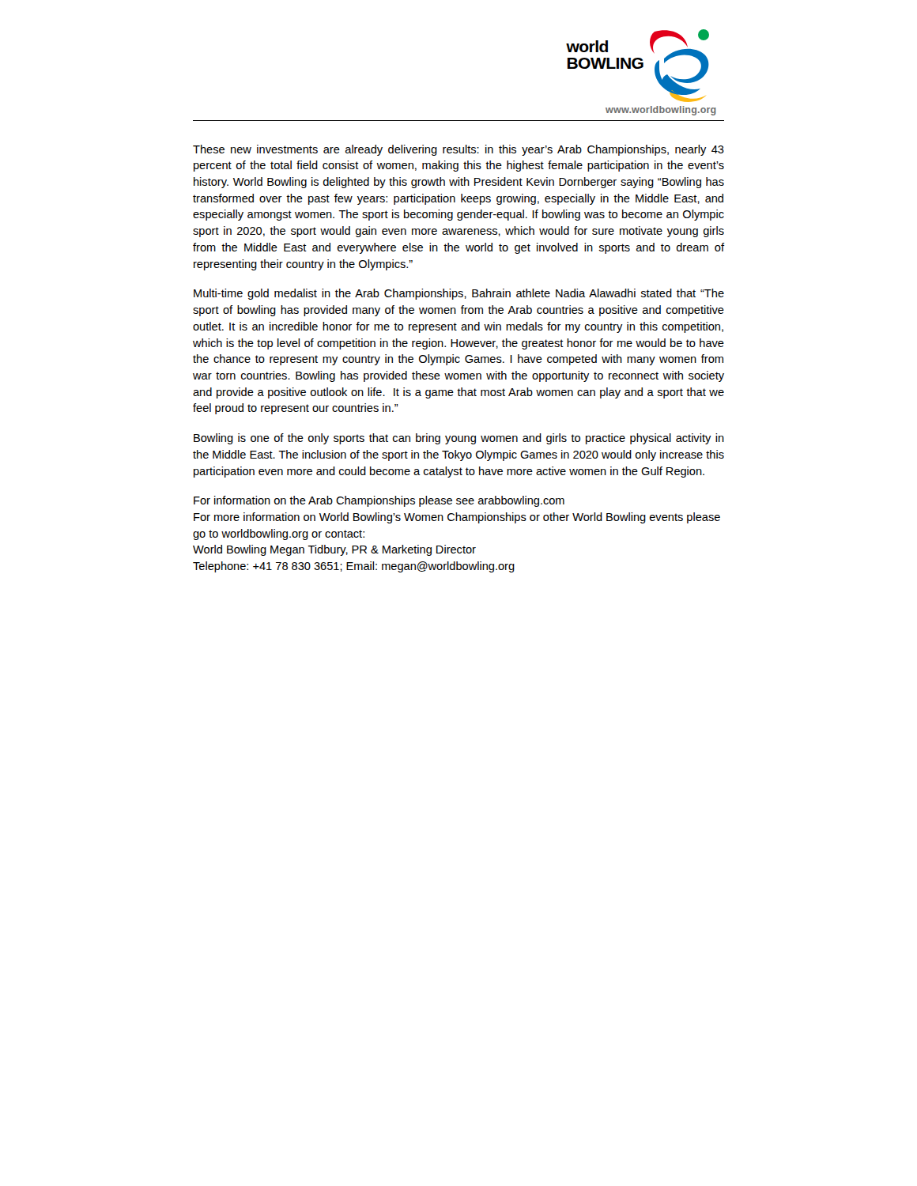world BOWLING
www.worldbowling.org
These new investments are already delivering results: in this year’s Arab Championships, nearly 43 percent of the total field consist of women, making this the highest female participation in the event’s history. World Bowling is delighted by this growth with President Kevin Dornberger saying “Bowling has transformed over the past few years: participation keeps growing, especially in the Middle East, and especially amongst women. The sport is becoming gender-equal. If bowling was to become an Olympic sport in 2020, the sport would gain even more awareness, which would for sure motivate young girls from the Middle East and everywhere else in the world to get involved in sports and to dream of representing their country in the Olympics.”
Multi-time gold medalist in the Arab Championships, Bahrain athlete Nadia Alawadhi stated that “The sport of bowling has provided many of the women from the Arab countries a positive and competitive outlet. It is an incredible honor for me to represent and win medals for my country in this competition, which is the top level of competition in the region. However, the greatest honor for me would be to have the chance to represent my country in the Olympic Games. I have competed with many women from war torn countries. Bowling has provided these women with the opportunity to reconnect with society and provide a positive outlook on life. It is a game that most Arab women can play and a sport that we feel proud to represent our countries in.”
Bowling is one of the only sports that can bring young women and girls to practice physical activity in the Middle East. The inclusion of the sport in the Tokyo Olympic Games in 2020 would only increase this participation even more and could become a catalyst to have more active women in the Gulf Region.
For information on the Arab Championships please see arabbowling.com
For more information on World Bowling’s Women Championships or other World Bowling events please go to worldbowling.org or contact:
World Bowling Megan Tidbury, PR & Marketing Director
Telephone: +41 78 830 3651; Email: megan@worldbowling.org